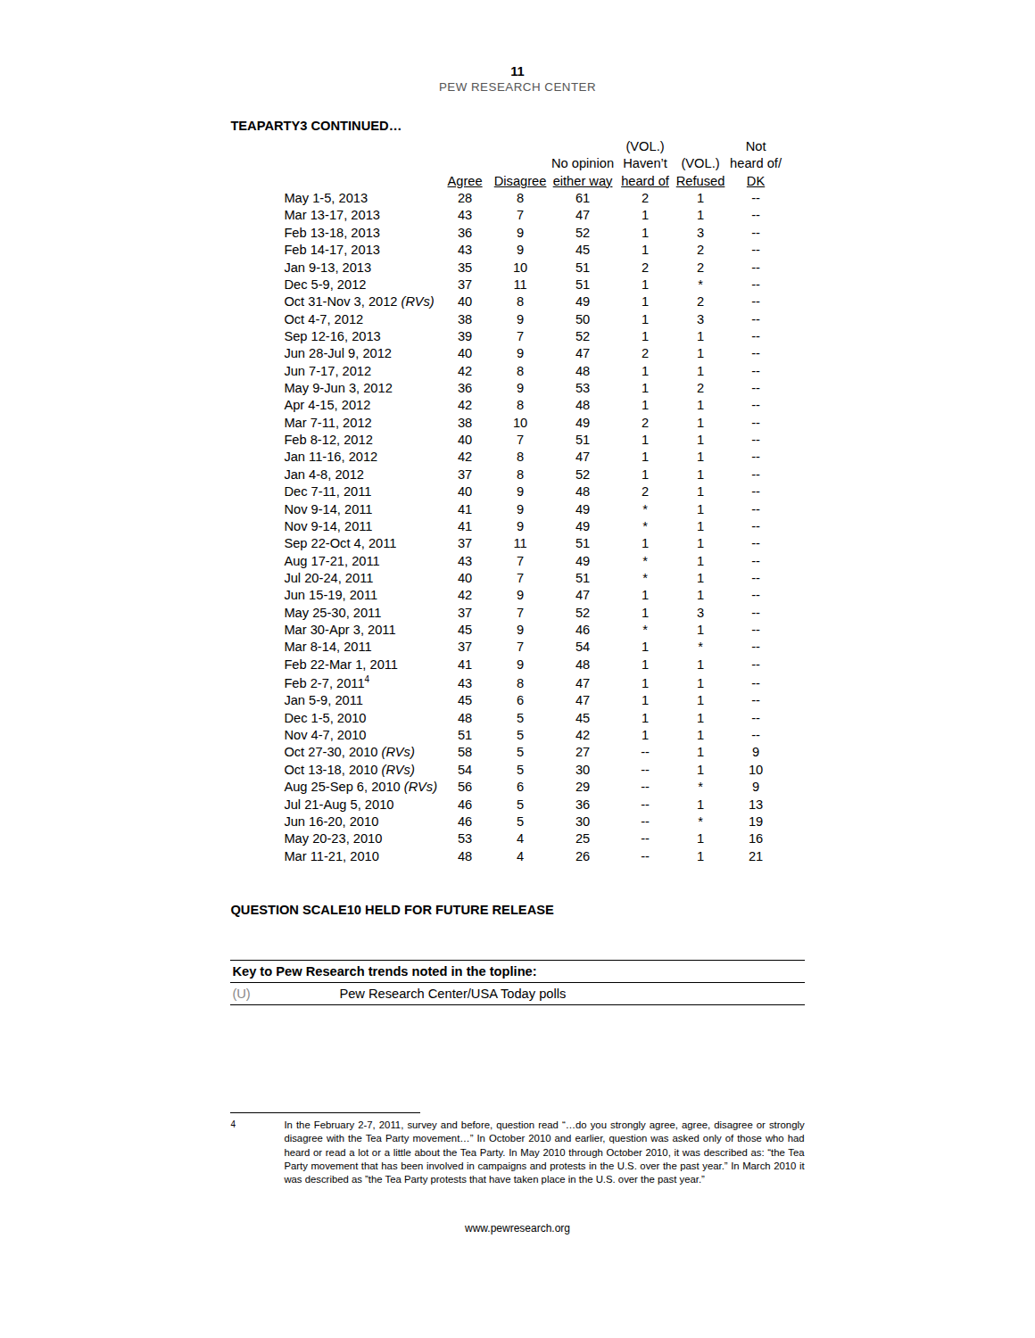11
PEW RESEARCH CENTER
TEAPARTY3 CONTINUED…
| | | | | (VOL.) | | Not |
| --- | --- | --- | --- | --- | --- | --- |
| | | | No opinion | Haven’t | (VOL.) | heard of/ |
| | Agree | Disagree | either way | heard of | Refused | DK |
| May 1-5, 2013 | 28 | 8 | 61 | 2 | 1 | -- |
| Mar 13-17, 2013 | 43 | 7 | 47 | 1 | 1 | -- |
| Feb 13-18, 2013 | 36 | 9 | 52 | 1 | 3 | -- |
| Feb 14-17, 2013 | 43 | 9 | 45 | 1 | 2 | -- |
| Jan 9-13, 2013 | 35 | 10 | 51 | 2 | 2 | -- |
| Dec 5-9, 2012 | 37 | 11 | 51 | 1 | * | -- |
| Oct 31-Nov 3, 2012 (RVs) | 40 | 8 | 49 | 1 | 2 | -- |
| Oct 4-7, 2012 | 38 | 9 | 50 | 1 | 3 | -- |
| Sep 12-16, 2013 | 39 | 7 | 52 | 1 | 1 | -- |
| Jun 28-Jul 9, 2012 | 40 | 9 | 47 | 2 | 1 | -- |
| Jun 7-17, 2012 | 42 | 8 | 48 | 1 | 1 | -- |
| May 9-Jun 3, 2012 | 36 | 9 | 53 | 1 | 2 | -- |
| Apr 4-15, 2012 | 42 | 8 | 48 | 1 | 1 | -- |
| Mar 7-11, 2012 | 38 | 10 | 49 | 2 | 1 | -- |
| Feb 8-12, 2012 | 40 | 7 | 51 | 1 | 1 | -- |
| Jan 11-16, 2012 | 42 | 8 | 47 | 1 | 1 | -- |
| Jan 4-8, 2012 | 37 | 8 | 52 | 1 | 1 | -- |
| Dec 7-11, 2011 | 40 | 9 | 48 | 2 | 1 | -- |
| Nov 9-14, 2011 | 41 | 9 | 49 | * | 1 | -- |
| Nov 9-14, 2011 | 41 | 9 | 49 | * | 1 | -- |
| Sep 22-Oct 4, 2011 | 37 | 11 | 51 | 1 | 1 | -- |
| Aug 17-21, 2011 | 43 | 7 | 49 | * | 1 | -- |
| Jul 20-24, 2011 | 40 | 7 | 51 | * | 1 | -- |
| Jun 15-19, 2011 | 42 | 9 | 47 | 1 | 1 | -- |
| May 25-30, 2011 | 37 | 7 | 52 | 1 | 3 | -- |
| Mar 30-Apr 3, 2011 | 45 | 9 | 46 | * | 1 | -- |
| Mar 8-14, 2011 | 37 | 7 | 54 | 1 | * | -- |
| Feb 22-Mar 1, 2011 | 41 | 9 | 48 | 1 | 1 | -- |
| Feb 2-7, 2011 4 | 43 | 8 | 47 | 1 | 1 | -- |
| Jan 5-9, 2011 | 45 | 6 | 47 | 1 | 1 | -- |
| Dec 1-5, 2010 | 48 | 5 | 45 | 1 | 1 | -- |
| Nov 4-7, 2010 | 51 | 5 | 42 | 1 | 1 | -- |
| Oct 27-30, 2010 (RVs) | 58 | 5 | 27 | -- | 1 | 9 |
| Oct 13-18, 2010 (RVs) | 54 | 5 | 30 | -- | 1 | 10 |
| Aug 25-Sep 6, 2010 (RVs) | 56 | 6 | 29 | -- | * | 9 |
| Jul 21-Aug 5, 2010 | 46 | 5 | 36 | -- | 1 | 13 |
| Jun 16-20, 2010 | 46 | 5 | 30 | -- | * | 19 |
| May 20-23, 2010 | 53 | 4 | 25 | -- | 1 | 16 |
| Mar 11-21, 2010 | 48 | 4 | 26 | -- | 1 | 21 |
QUESTION SCALE10 HELD FOR FUTURE RELEASE
Key to Pew Research trends noted in the topline:
(U)
Pew Research Center/USA Today polls
4
In the February 2-7, 2011, survey and before, question read “…do you strongly agree, agree, disagree or strongly disagree with the Tea Party movement…” In October 2010 and earlier, question was asked only of those who had heard or read a lot or a little about the Tea Party. In May 2010 through October 2010, it was described as: “the Tea Party movement that has been involved in campaigns and protests in the U.S. over the past year.” In March 2010 it was described as ”the Tea Party protests that have taken place in the U.S. over the past year.”
www.pewresearch.org